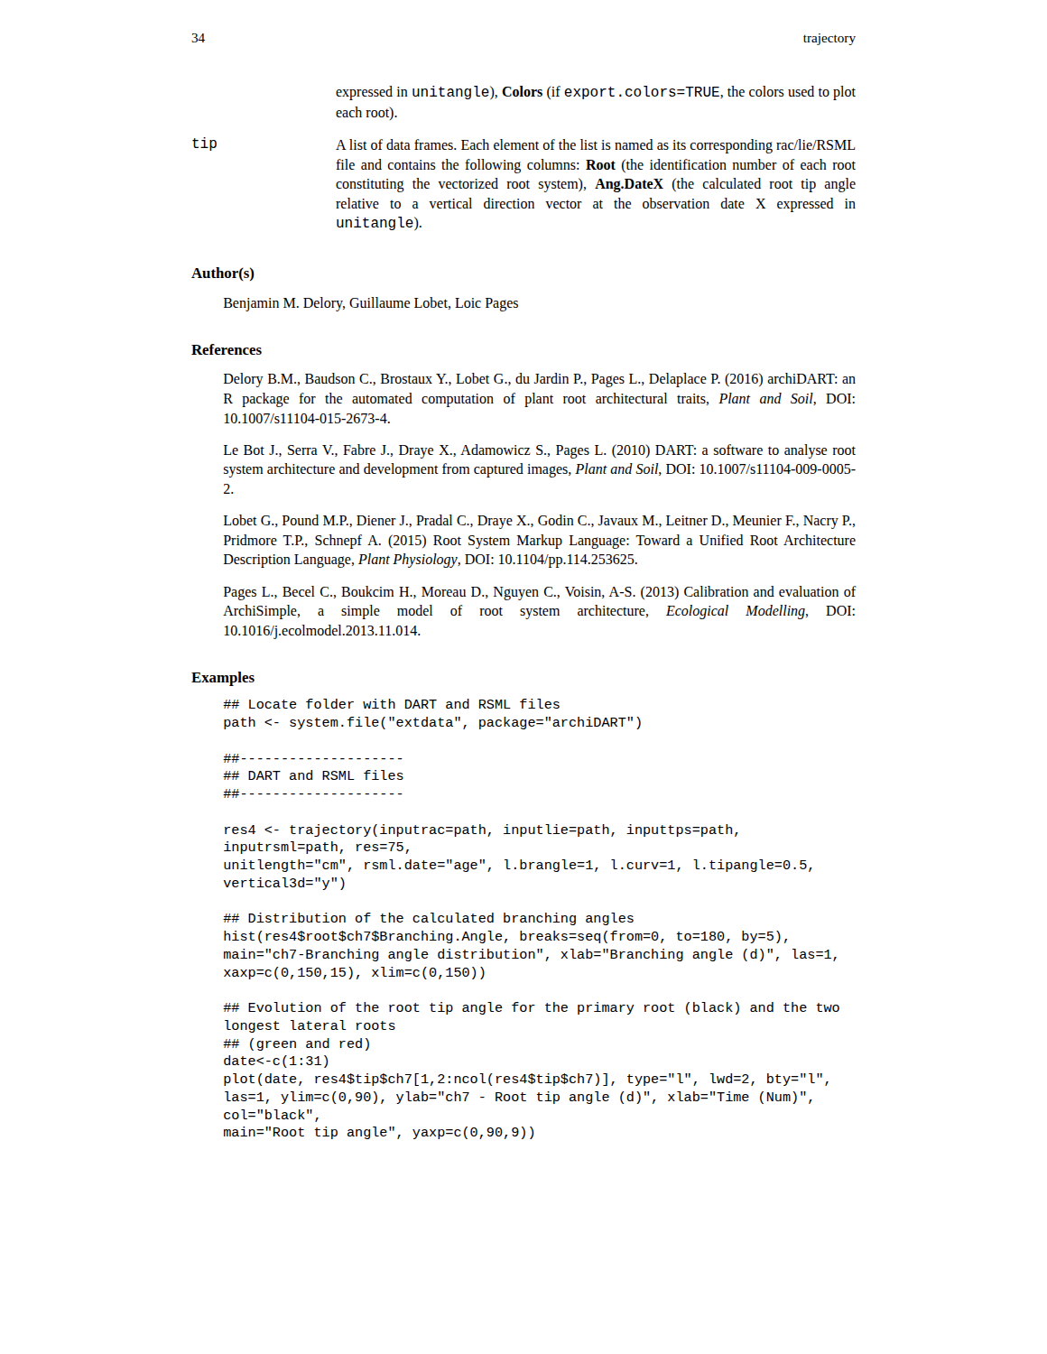34 trajectory
expressed in unitangle), Colors (if export.colors=TRUE, the colors used to plot each root).
tip
A list of data frames. Each element of the list is named as its corresponding rac/lie/RSML file and contains the following columns: Root (the identification number of each root constituting the vectorized root system), Ang.DateX (the calculated root tip angle relative to a vertical direction vector at the observation date X expressed in unitangle).
Author(s)
Benjamin M. Delory, Guillaume Lobet, Loic Pages
References
Delory B.M., Baudson C., Brostaux Y., Lobet G., du Jardin P., Pages L., Delaplace P. (2016) archiDART: an R package for the automated computation of plant root architectural traits, Plant and Soil, DOI: 10.1007/s11104-015-2673-4.
Le Bot J., Serra V., Fabre J., Draye X., Adamowicz S., Pages L. (2010) DART: a software to analyse root system architecture and development from captured images, Plant and Soil, DOI: 10.1007/s11104-009-0005-2.
Lobet G., Pound M.P., Diener J., Pradal C., Draye X., Godin C., Javaux M., Leitner D., Meunier F., Nacry P., Pridmore T.P., Schnepf A. (2015) Root System Markup Language: Toward a Unified Root Architecture Description Language, Plant Physiology, DOI: 10.1104/pp.114.253625.
Pages L., Becel C., Boukcim H., Moreau D., Nguyen C., Voisin, A-S. (2013) Calibration and evaluation of ArchiSimple, a simple model of root system architecture, Ecological Modelling, DOI: 10.1016/j.ecolmodel.2013.11.014.
Examples
## Locate folder with DART and RSML files
path <- system.file("extdata", package="archiDART")

##--------------------
## DART and RSML files
##--------------------

res4 <- trajectory(inputrac=path, inputlie=path, inputtps=path, inputrsml=path, res=75,
unitlength="cm", rsml.date="age", l.brangle=1, l.curv=1, l.tipangle=0.5, vertical3d="y")

## Distribution of the calculated branching angles
hist(res4$root$ch7$Branching.Angle, breaks=seq(from=0, to=180, by=5),
main="ch7-Branching angle distribution", xlab="Branching angle (d)", las=1,
xaxp=c(0,150,15), xlim=c(0,150))

## Evolution of the root tip angle for the primary root (black) and the two longest lateral roots
## (green and red)
date<-c(1:31)
plot(date, res4$tip$ch7[1,2:ncol(res4$tip$ch7)], type="l", lwd=2, bty="l",
las=1, ylim=c(0,90), ylab="ch7 - Root tip angle (d)", xlab="Time (Num)", col="black",
main="Root tip angle", yaxp=c(0,90,9))